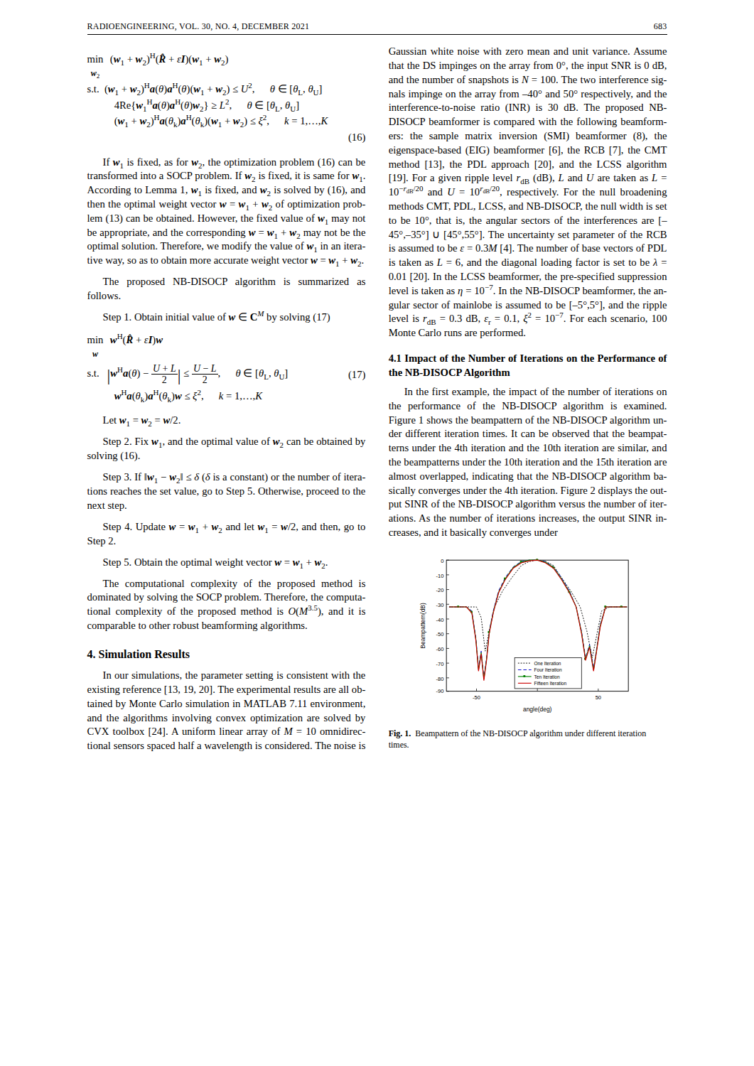Radioengineering, Vol. 30, No. 4, December 2021 683
| min w 2 ( w 1 + w 2 ) H ( R̂ + ε I )( w 1 + w 2 ) | |
| s.t. ( w 1 + w 2 ) H a ( θ ) a H ( θ )( w 1 + w 2 ) ≤ U 2 , θ ∈ [ θ L , θ U ] | |
| 4Re{ w 1 H a ( θ ) a H ( θ ) w 2 } ≥ L 2 , θ ∈ [ θ L , θ U ] | |
| ( w 1 + w 2 ) H a ( θ k ) a H ( θ k )( w 1 + w 2 ) ≤ ξ 2 , k = 1,…, K | |
| | (16) |
If w1 is fixed, as for w2, the optimization problem (16) can be transformed into a SOCP problem. If w2 is fixed, it is same for w1. According to Lemma 1, w1 is fixed, and w2 is solved by (16), and then the optimal weight vector w = w1 + w2 of optimization problem (13) can be obtained. However, the fixed value of w1 may not be appropriate, and the corresponding w = w1 + w2 may not be the optimal solution. Therefore, we modify the value of w1 in an iterative way, so as to obtain more accurate weight vector w = w1 + w2.
The proposed NB-DISOCP algorithm is summarized as follows.
Step 1. Obtain initial value of w ∈ CM by solving (17)
| min w w H ( R̂ + ε I ) w | |
| s.t. / w H a ( θ ) − U + L 2 / ≤ U − L 2 , θ ∈ [ θ L , θ U ] | (17) |
| w H a ( θ k ) a H ( θ k ) w ≤ ξ 2 , k = 1,…, K | |
Let w1 = w2 = w/2.
Step 2. Fix w1, and the optimal value of w2 can be obtained by solving (16).
Step 3. If ‖w1 − w2‖ ≤ δ (δ is a constant) or the number of iterations reaches the set value, go to Step 5. Otherwise, proceed to the next step.
Step 4. Update w = w1 + w2 and let w1 = w/2, and then, go to Step 2.
Step 5. Obtain the optimal weight vector w = w1 + w2.
The computational complexity of the proposed method is dominated by solving the SOCP problem. Therefore, the computational complexity of the proposed method is O(M3.5), and it is comparable to other robust beamforming algorithms.
4. Simulation Results
In our simulations, the parameter setting is consistent with the existing reference [13, 19, 20]. The experimental results are all obtained by Monte Carlo simulation in MATLAB 7.11 environment, and the algorithms involving convex optimization are solved by CVX toolbox [24]. A uniform linear array of M = 10 omnidirectional sensors spaced half a wavelength is considered. The noise is Gaussian white noise with zero mean and unit variance. Assume that the DS impinges on the array from 0°, the input SNR is 0 dB, and the number of snapshots is N = 100. The two interference signals impinge on the array from –40° and 50° respectively, and the interference-to-noise ratio (INR) is 30 dB. The proposed NB-DISOCP beamformer is compared with the following beamformers: the sample matrix inversion (SMI) beamformer (8), the eigenspace-based (EIG) beamformer [6], the RCB [7], the CMT method [13], the PDL approach [20], and the LCSS algorithm [19]. For a given ripple level rdB (dB), L and U are taken as L = 10−rdB/20 and U = 10rdB/20, respectively. For the null broadening methods CMT, PDL, LCSS, and NB-DISOCP, the null width is set to be 10°, that is, the angular sectors of the interferences are [–45°,–35°] ∪ [45°,55°]. The uncertainty set parameter of the RCB is assumed to be ε = 0.3M [4]. The number of base vectors of PDL is taken as L = 6, and the diagonal loading factor is set to be λ = 0.01 [20]. In the LCSS beamformer, the pre-specified suppression level is taken as η = 10−7. In the NB-DISOCP beamformer, the angular sector of mainlobe is assumed to be [–5°,5°], and the ripple level is rdB = 0.3 dB, εr = 0.1, ξ2 = 10−7. For each scenario, 100 Monte Carlo runs are performed.
4.1 Impact of the Number of Iterations on the Performance of the NB-DISOCP Algorithm
In the first example, the impact of the number of iterations on the performance of the NB-DISOCP algorithm is examined. Figure 1 shows the beampattern of the NB-DISOCP algorithm under different iteration times. It can be observed that the beampatterns under the 4th iteration and the 10th iteration are similar, and the beampatterns under the 10th iteration and the 15th iteration are almost overlapped, indicating that the NB-DISOCP algorithm basically converges under the 4th iteration. Figure 2 displays the output SINR of the NB-DISOCP algorithm versus the number of iterations. As the number of iterations increases, the output SINR increases, and it basically converges under
0 -10 -20 -30 -40 -50 -60 -70 -80 -90 -50 50 angle(deg) Beampattern(dB) One Iteration Four Iteration Ten Iteration Fifteen Iteration
Fig. 1. Beampattern of the NB-DISOCP algorithm under different iteration times.